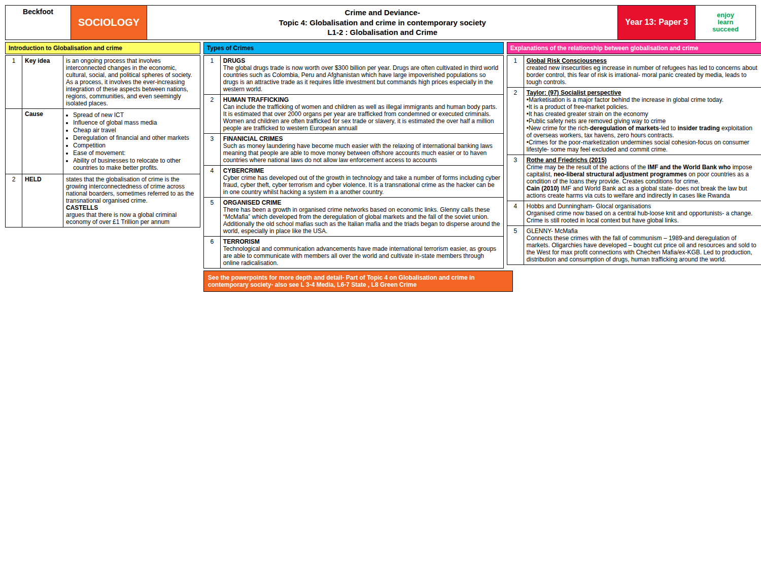Beckfoot
SOCIOLOGY
Crime and Deviance-
Topic 4: Globalisation and crime in contemporary society
L1-2 : Globalisation and Crime
Year 13: Paper 3
enjoy
learn
succeed
Introduction to Globalisation and crime
| 1 | Key idea | is an ongoing process that involves interconnected changes in the economic, cultural, social, and political spheres of society. As a process, it involves the ever-increasing integration of these aspects between nations, regions, communities, and even seemingly isolated places. |
| | Cause | Spread of new ICT Influence of global mass media Cheap air travel Deregulation of financial and other markets Competition Ease of movement: Ability of businesses to relocate to other countries to make better profits. |
| 2 | HELD | states that the globalisation of crime is the growing interconnectedness of crime across national boarders, sometimes referred to as the transnational organised crime. CASTELLS argues that there is now a global criminal economy of over £1 Trillion per annum |
Types of Crimes
| 1 | DRUGS The global drugs trade is now worth over $300 billion per year. Drugs are often cultivated in third world countries such as Colombia, Peru and Afghanistan which have large impoverished populations so drugs is an attractive trade as it requires little investment but commands high prices especially in the western world. |
| 2 | HUMAN TRAFFICKING Can include the trafficking of women and children as well as illegal immigrants and human body parts. It is estimated that over 2000 organs per year are trafficked from condemned or executed criminals. Women and children are often trafficked for sex trade or slavery, it is estimated the over half a million people are trafficked to western European annuall |
| 3 | FINANICIAL CRIMES Such as money laundering have become much easier with the relaxing of international banking laws meaning that people are able to move money between offshore accounts much easier or to haven countries where national laws do not allow law enforcement access to accounts |
| 4 | CYBERCRIME Cyber crime has developed out of the growth in technology and take a number of forms including cyber fraud, cyber theft, cyber terrorism and cyber violence. It is a transnational crime as the hacker can be in one country whilst hacking a system in a another country. |
| 5 | ORGANISED CRIME There has been a growth in organised crime networks based on economic links. Glenny calls these “McMafia” which developed from the deregulation of global markets and the fall of the soviet union. Additionally the old school mafias such as the Italian mafia and the triads began to disperse around the world, especially in place like the USA. |
| 6 | TERRORISM Technological and communication advancements have made international terrorism easier, as groups are able to communicate with members all over the world and cultivate in-state members through online radicalisation. |
See the powerpoints for more depth and detail- Part of Topic 4 on Globalisation and crime in contemporary society- also see L 3-4 Media, L6-7 State , L8 Green Crime
Explanations of the relationship between globalisation and crime
| 1 | Global Risk Consciousness created new insecurities eg increase in number of refugees has led to concerns about border control, this fear of risk is irrational- moral panic created by media, leads to tough controls. |
| 2 | Taylor: (97) Socialist perspective •Marketisation is a major factor behind the increase in global crime today. •It is a product of free-market policies. •It has created greater strain on the economy •Public safety nets are removed giving way to crime •New crime for the rich- deregulation of markets -led to insider trading exploitation of overseas workers, tax havens, zero hours contracts. •Crimes for the poor-marketization undermines social cohesion-focus on consumer lifestyle- some may feel excluded and commit crime. |
| 3 | Rothe and Friedrichs (2015) Crime may be the result of the actions of the IMF and the World Bank who impose capitalist, neo-liberal structural adjustment programmes on poor countries as a condition of the loans they provide. Creates conditions for crime. Cain (2010) IMF and World Bank act as a global state- does not break the law but actions create harms via cuts to welfare and indirectly in cases like Rwanda |
| 4 | Hobbs and Dunningham- Glocal organisations Organised crime now based on a central hub-loose knit and opportunists- a change. Crime is still rooted in local context but have global links. |
| 5 | GLENNY- McMafia Connects these crimes with the fall of communism – 1989-and deregulation of markets. Oligarchies have developed – bought cut price oil and resources and sold to the West for max profit connections with Chechen Mafia/ex-KGB. Led to production, distribution and consumption of drugs, human trafficking around the world. |